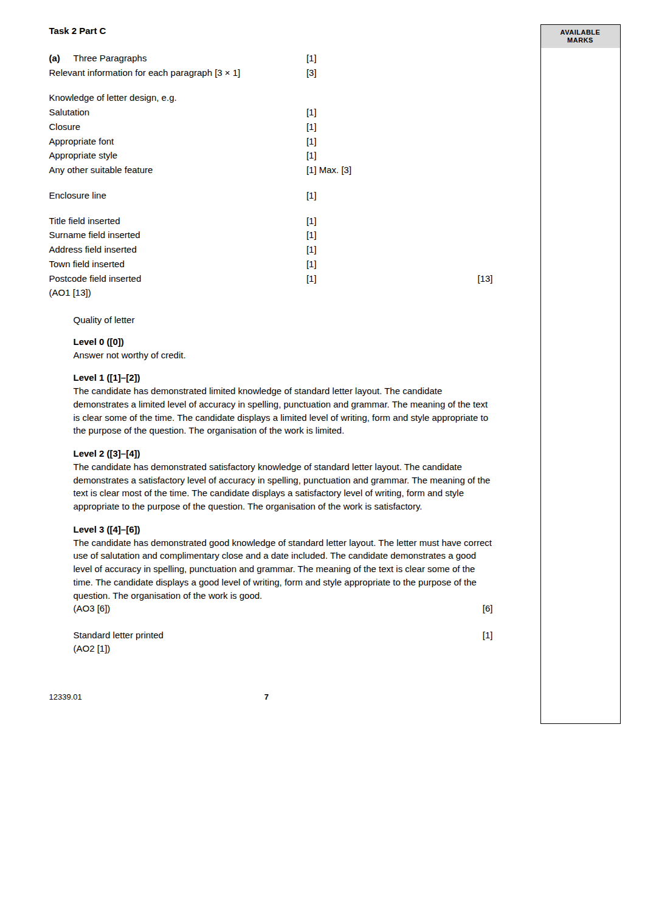AVAILABLE
MARKS
Task 2 Part C
| (a) Three Paragraphs | [1] | |
| Relevant information for each paragraph [3 × 1] | [3] | |
| Knowledge of letter design, e.g. | | |
| Salutation | [1] | |
| Closure | [1] | |
| Appropriate font | [1] | |
| Appropriate style | [1] | |
| Any other suitable feature | [1] Max. [3] | |
| Enclosure line | [1] | |
| Title field inserted | [1] | |
| Surname field inserted | [1] | |
| Address field inserted | [1] | |
| Town field inserted | [1] | |
| Postcode field inserted | [1] | [13] |
| (AO1 [13]) | | |
Quality of letter
Level 0 ([0])
Answer not worthy of credit.
Level 1 ([1]–[2])
The candidate has demonstrated limited knowledge of standard letter layout. The candidate demonstrates a limited level of accuracy in spelling, punctuation and grammar. The meaning of the text is clear some of the time. The candidate displays a limited level of writing, form and style appropriate to the purpose of the question. The organisation of the work is limited.
Level 2 ([3]–[4])
The candidate has demonstrated satisfactory knowledge of standard letter layout. The candidate demonstrates a satisfactory level of accuracy in spelling, punctuation and grammar. The meaning of the text is clear most of the time. The candidate displays a satisfactory level of writing, form and style appropriate to the purpose of the question. The organisation of the work is satisfactory.
Level 3 ([4]–[6])
The candidate has demonstrated good knowledge of standard letter layout. The letter must have correct use of salutation and complimentary close and a date included. The candidate demonstrates a good level of accuracy in spelling, punctuation and grammar. The meaning of the text is clear some of the time. The candidate displays a good level of writing, form and style appropriate to the purpose of the question. The organisation of the work is good.
(AO3 [6])[6]
Standard letter printed[1]
(AO2 [1])
12339.01 7